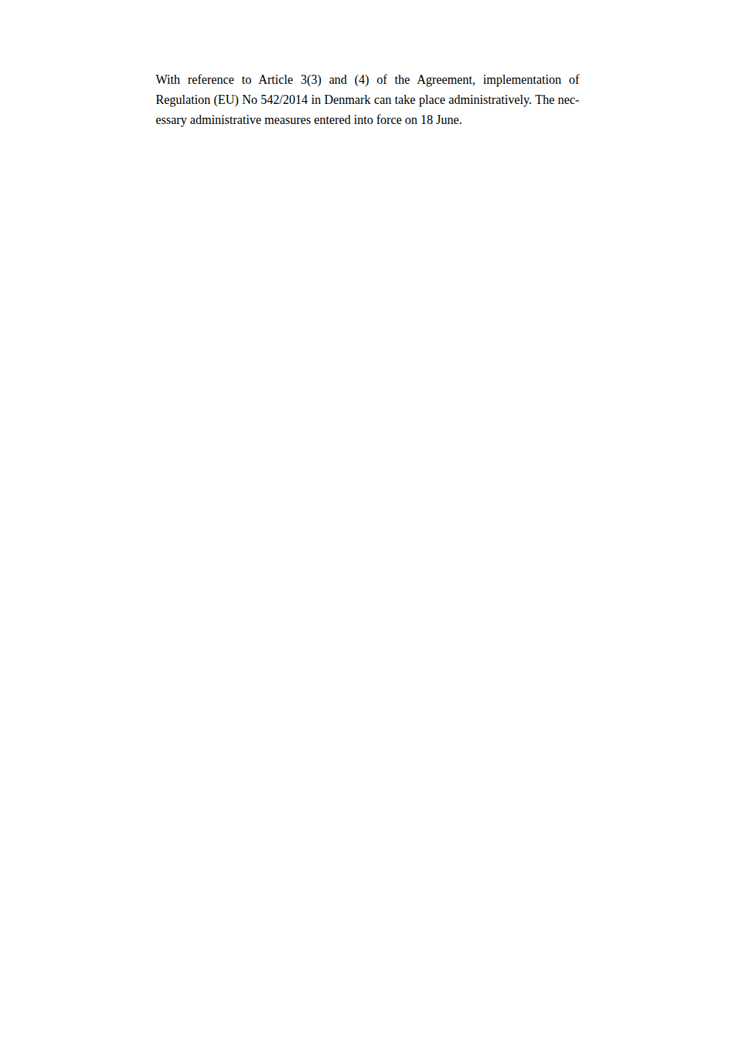With reference to Article 3(3) and (4) of the Agreement, implementation of Regulation (EU) No 542/2014 in Denmark can take place administratively. The necessary administrative measures entered into force on 18 June.